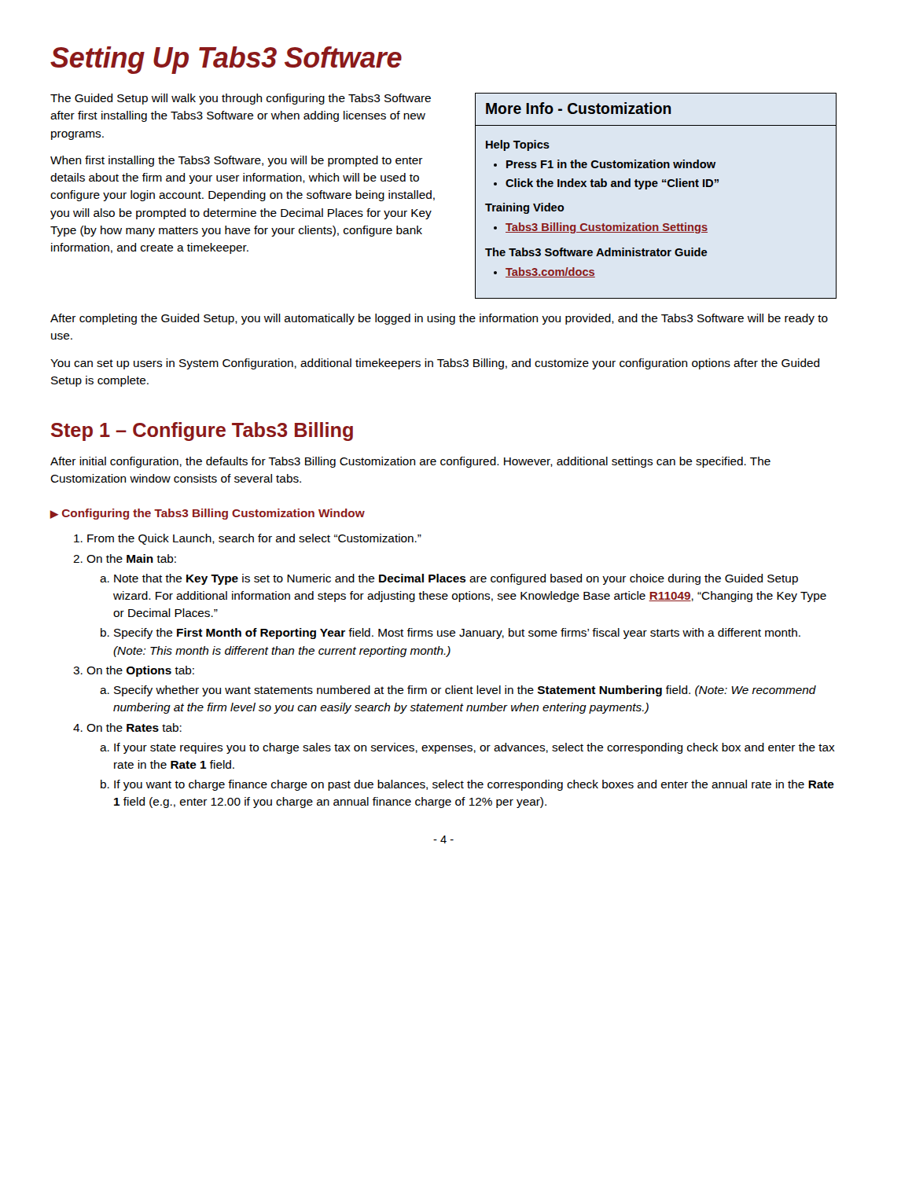Setting Up Tabs3 Software
More Info - Customization
Help Topics
Press F1 in the Customization window
Click the Index tab and type “Client ID”
Training Video
Tabs3 Billing Customization Settings
The Tabs3 Software Administrator Guide
Tabs3.com/docs
The Guided Setup will walk you through configuring the Tabs3 Software after first installing the Tabs3 Software or when adding licenses of new programs.
When first installing the Tabs3 Software, you will be prompted to enter details about the firm and your user information, which will be used to configure your login account. Depending on the software being installed, you will also be prompted to determine the Decimal Places for your Key Type (by how many matters you have for your clients), configure bank information, and create a timekeeper.
After completing the Guided Setup, you will automatically be logged in using the information you provided, and the Tabs3 Software will be ready to use.
You can set up users in System Configuration, additional timekeepers in Tabs3 Billing, and customize your configuration options after the Guided Setup is complete.
Step 1 – Configure Tabs3 Billing
After initial configuration, the defaults for Tabs3 Billing Customization are configured. However, additional settings can be specified. The Customization window consists of several tabs.
▶ Configuring the Tabs3 Billing Customization Window
From the Quick Launch, search for and select “Customization.”
On the Main tab:
Note that the Key Type is set to Numeric and the Decimal Places are configured based on your choice during the Guided Setup wizard. For additional information and steps for adjusting these options, see Knowledge Base article R11049, “Changing the Key Type or Decimal Places.”
Specify the First Month of Reporting Year field. Most firms use January, but some firms’ fiscal year starts with a different month. (Note: This month is different than the current reporting month.)
On the Options tab:
Specify whether you want statements numbered at the firm or client level in the Statement Numbering field. (Note: We recommend numbering at the firm level so you can easily search by statement number when entering payments.)
On the Rates tab:
If your state requires you to charge sales tax on services, expenses, or advances, select the corresponding check box and enter the tax rate in the Rate 1 field.
If you want to charge finance charge on past due balances, select the corresponding check boxes and enter the annual rate in the Rate 1 field (e.g., enter 12.00 if you charge an annual finance charge of 12% per year).
- 4 -